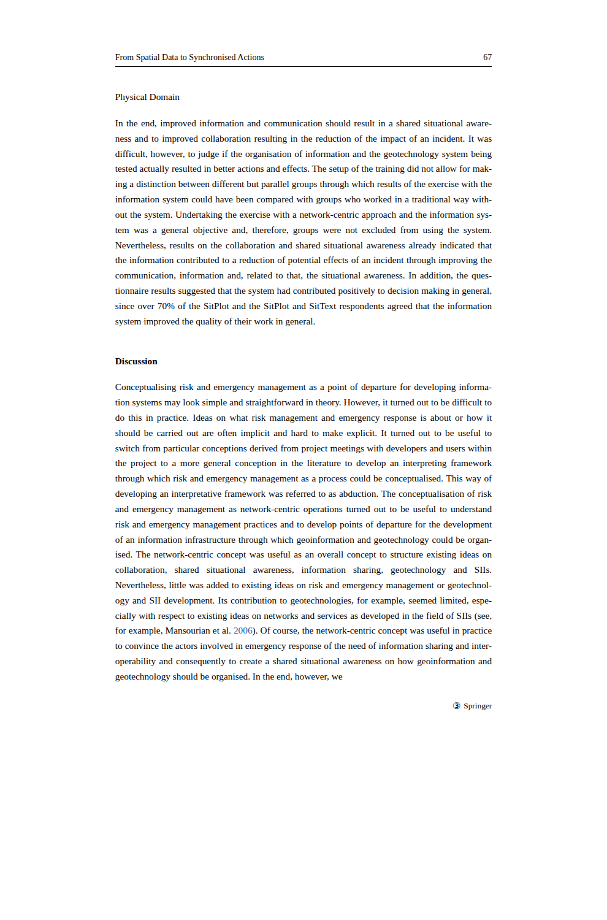From Spatial Data to Synchronised Actions 67
Physical Domain
In the end, improved information and communication should result in a shared situational awareness and to improved collaboration resulting in the reduction of the impact of an incident. It was difficult, however, to judge if the organisation of information and the geotechnology system being tested actually resulted in better actions and effects. The setup of the training did not allow for making a distinction between different but parallel groups through which results of the exercise with the information system could have been compared with groups who worked in a traditional way without the system. Undertaking the exercise with a network-centric approach and the information system was a general objective and, therefore, groups were not excluded from using the system. Nevertheless, results on the collaboration and shared situational awareness already indicated that the information contributed to a reduction of potential effects of an incident through improving the communication, information and, related to that, the situational awareness. In addition, the questionnaire results suggested that the system had contributed positively to decision making in general, since over 70% of the SitPlot and the SitPlot and SitText respondents agreed that the information system improved the quality of their work in general.
Discussion
Conceptualising risk and emergency management as a point of departure for developing information systems may look simple and straightforward in theory. However, it turned out to be difficult to do this in practice. Ideas on what risk management and emergency response is about or how it should be carried out are often implicit and hard to make explicit. It turned out to be useful to switch from particular conceptions derived from project meetings with developers and users within the project to a more general conception in the literature to develop an interpreting framework through which risk and emergency management as a process could be conceptualised. This way of developing an interpretative framework was referred to as abduction. The conceptualisation of risk and emergency management as network-centric operations turned out to be useful to understand risk and emergency management practices and to develop points of departure for the development of an information infrastructure through which geoinformation and geotechnology could be organised. The network-centric concept was useful as an overall concept to structure existing ideas on collaboration, shared situational awareness, information sharing, geotechnology and SIIs. Nevertheless, little was added to existing ideas on risk and emergency management or geotechnology and SII development. Its contribution to geotechnologies, for example, seemed limited, especially with respect to existing ideas on networks and services as developed in the field of SIIs (see, for example, Mansourian et al. 2006). Of course, the network-centric concept was useful in practice to convince the actors involved in emergency response of the need of information sharing and interoperability and consequently to create a shared situational awareness on how geoinformation and geotechnology should be organised. In the end, however, we
③ Springer